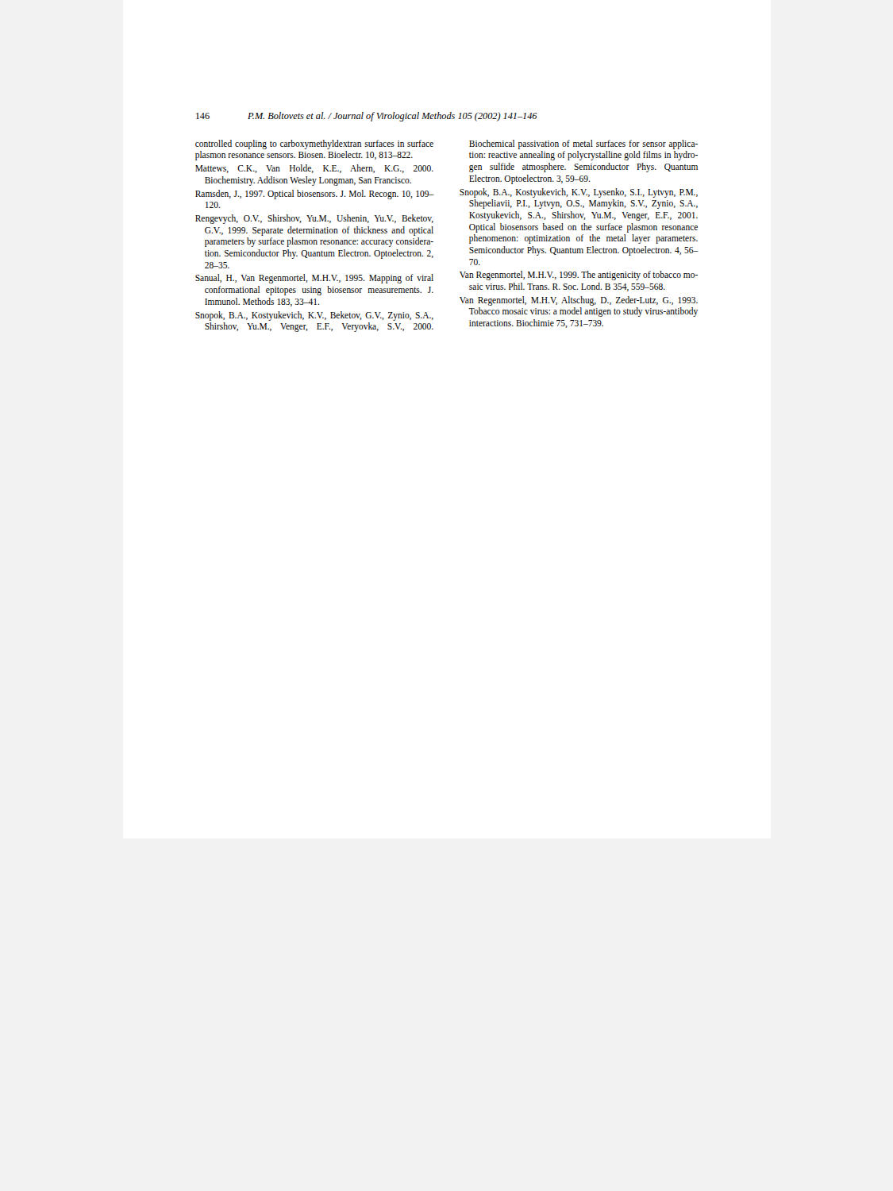146 P.M. Boltovets et al. / Journal of Virological Methods 105 (2002) 141–146
controlled coupling to carboxymethyldextran surfaces in surface plasmon resonance sensors. Biosen. Bioelectr. 10, 813–822.
Mattews, C.K., Van Holde, K.E., Ahern, K.G., 2000. Biochemistry. Addison Wesley Longman, San Francisco.
Ramsden, J., 1997. Optical biosensors. J. Mol. Recogn. 10, 109–120.
Rengevych, O.V., Shirshov, Yu.M., Ushenin, Yu.V., Beketov, G.V., 1999. Separate determination of thickness and optical parameters by surface plasmon resonance: accuracy consideration. Semiconductor Phy. Quantum Electron. Optoelectron. 2, 28–35.
Sanual, H., Van Regenmortel, M.H.V., 1995. Mapping of viral conformational epitopes using biosensor measurements. J. Immunol. Methods 183, 33–41.
Snopok, B.A., Kostyukevich, K.V., Beketov, G.V., Zynio, S.A., Shirshov, Yu.M., Venger, E.F., Veryovka, S.V., 2000. Biochemical passivation of metal surfaces for sensor application: reactive annealing of polycrystalline gold films in hydrogen sulfide atmosphere. Semiconductor Phys. Quantum Electron. Optoelectron. 3, 59–69.
Snopok, B.A., Kostyukevich, K.V., Lysenko, S.I., Lytvyn, P.M., Shepeliavii, P.I., Lytvyn, O.S., Mamykin, S.V., Zynio, S.A., Kostyukevich, S.A., Shirshov, Yu.M., Venger, E.F., 2001. Optical biosensors based on the surface plasmon resonance phenomenon: optimization of the metal layer parameters. Semiconductor Phys. Quantum Electron. Optoelectron. 4, 56–70.
Van Regenmortel, M.H.V., 1999. The antigenicity of tobacco mosaic virus. Phil. Trans. R. Soc. Lond. B 354, 559–568.
Van Regenmortel, M.H.V, Altschug, D., Zeder-Lutz, G., 1993. Tobacco mosaic virus: a model antigen to study virus-antibody interactions. Biochimie 75, 731–739.